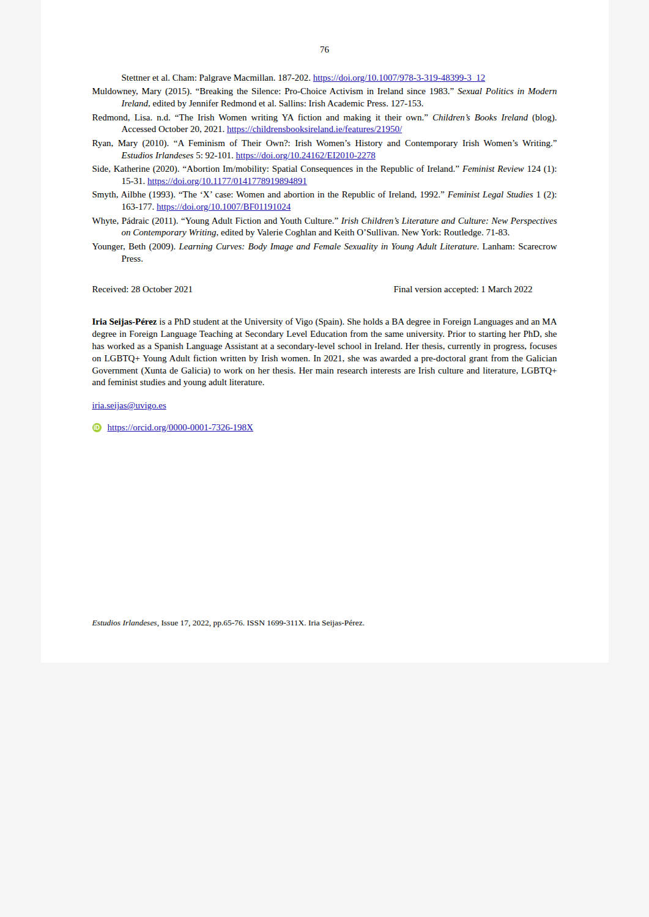76
Stettner et al. Cham: Palgrave Macmillan. 187-202. https://doi.org/10.1007/978-3-319-48399-3_12
Muldowney, Mary (2015). “Breaking the Silence: Pro-Choice Activism in Ireland since 1983.” Sexual Politics in Modern Ireland, edited by Jennifer Redmond et al. Sallins: Irish Academic Press. 127-153.
Redmond, Lisa. n.d. “The Irish Women writing YA fiction and making it their own.” Children’s Books Ireland (blog). Accessed October 20, 2021. https://childrensbooksireland.ie/features/21950/
Ryan, Mary (2010). “A Feminism of Their Own?: Irish Women’s History and Contemporary Irish Women’s Writing.” Estudios Irlandeses 5: 92-101. https://doi.org/10.24162/EI2010-2278
Side, Katherine (2020). “Abortion Im/mobility: Spatial Consequences in the Republic of Ireland.” Feminist Review 124 (1): 15-31. https://doi.org/10.1177/0141778919894891
Smyth, Ailbhe (1993). “The ‘X’ case: Women and abortion in the Republic of Ireland, 1992.” Feminist Legal Studies 1 (2): 163-177. https://doi.org/10.1007/BF01191024
Whyte, Pádraic (2011). “Young Adult Fiction and Youth Culture.” Irish Children’s Literature and Culture: New Perspectives on Contemporary Writing, edited by Valerie Coghlan and Keith O’Sullivan. New York: Routledge. 71-83.
Younger, Beth (2009). Learning Curves: Body Image and Female Sexuality in Young Adult Literature. Lanham: Scarecrow Press.
Received: 28 October 2021 Final version accepted: 1 March 2022
Iria Seijas-Pérez is a PhD student at the University of Vigo (Spain). She holds a BA degree in Foreign Languages and an MA degree in Foreign Language Teaching at Secondary Level Education from the same university. Prior to starting her PhD, she has worked as a Spanish Language Assistant at a secondary-level school in Ireland. Her thesis, currently in progress, focuses on LGBTQ+ Young Adult fiction written by Irish women. In 2021, she was awarded a pre-doctoral grant from the Galician Government (Xunta de Galicia) to work on her thesis. Her main research interests are Irish culture and literature, LGBTQ+ and feminist studies and young adult literature.
iria.seijas@uvigo.es
iD https://orcid.org/0000-0001-7326-198X
Estudios Irlandeses, Issue 17, 2022, pp.65-76. ISSN 1699-311X. Iria Seijas-Pérez.